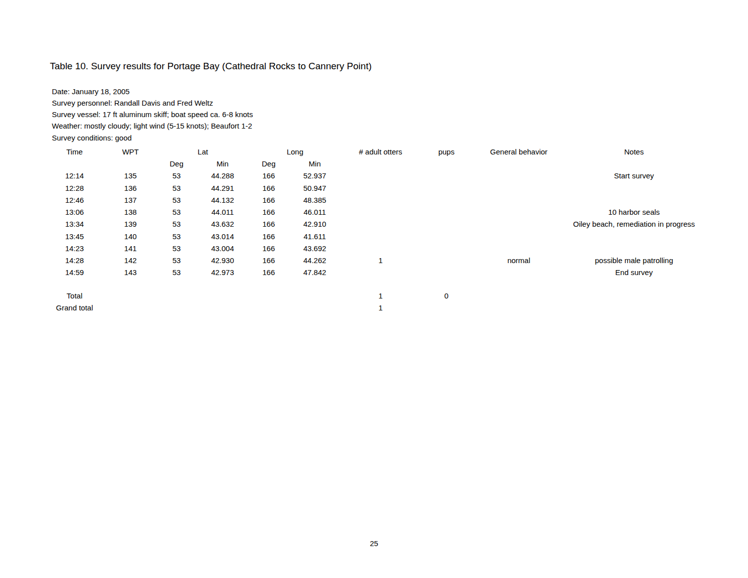Table 10. Survey results for Portage Bay (Cathedral Rocks to Cannery Point)
Date: January 18, 2005
Survey personnel: Randall Davis and Fred Weltz
Survey vessel: 17 ft aluminum skiff; boat speed ca. 6-8 knots
Weather: mostly cloudy; light wind (5-15 knots); Beaufort 1-2
Survey conditions: good
| Time | WPT | Lat | Long | # adult otters | pups | General behavior | Notes |
| --- | --- | --- | --- | --- | --- | --- | --- |
| | | Deg | Min | Deg | Min | | | | |
| 12:14 | 135 | 53 | 44.288 | 166 | 52.937 | | | | Start survey |
| 12:28 | 136 | 53 | 44.291 | 166 | 50.947 | | | | |
| 12:46 | 137 | 53 | 44.132 | 166 | 48.385 | | | | |
| 13:06 | 138 | 53 | 44.011 | 166 | 46.011 | | | | 10 harbor seals |
| 13:34 | 139 | 53 | 43.632 | 166 | 42.910 | | | | Oiley beach, remediation in progress |
| 13:45 | 140 | 53 | 43.014 | 166 | 41.611 | | | | |
| 14:23 | 141 | 53 | 43.004 | 166 | 43.692 | | | | |
| 14:28 | 142 | 53 | 42.930 | 166 | 44.262 | 1 | | normal | possible male patrolling |
| 14:59 | 143 | 53 | 42.973 | 166 | 47.842 | | | | End survey |
| Total | | | | | | 1 | 0 | | |
| Grand total | | | | | | 1 | | | |
25